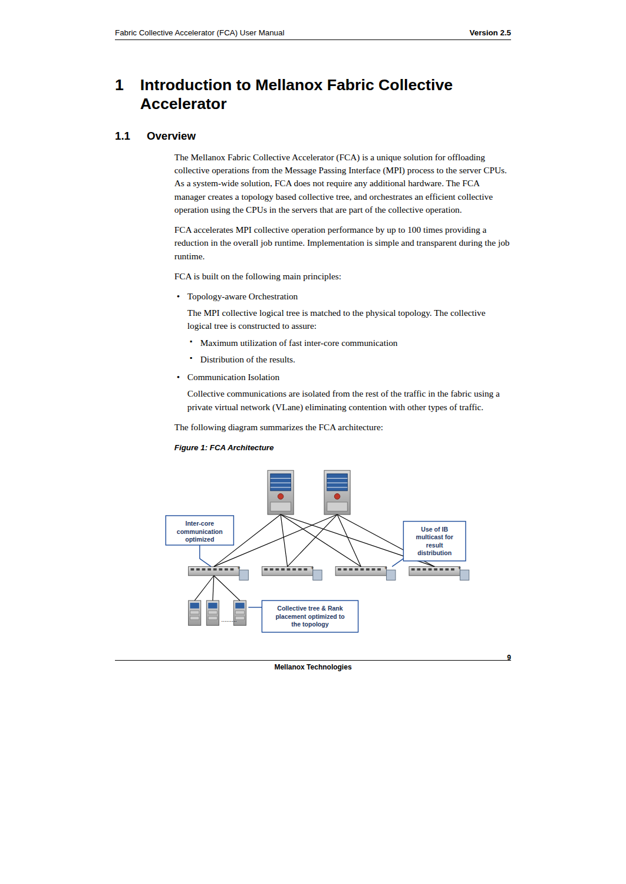Fabric Collective Accelerator (FCA) User Manual Version 2.5
1 Introduction to Mellanox Fabric Collective Accelerator
1.1 Overview
The Mellanox Fabric Collective Accelerator (FCA) is a unique solution for offloading collective operations from the Message Passing Interface (MPI) process to the server CPUs. As a system-wide solution, FCA does not require any additional hardware. The FCA manager creates a topology based collective tree, and orchestrates an efficient collective operation using the CPUs in the servers that are part of the collective operation.
FCA accelerates MPI collective operation performance by up to 100 times providing a reduction in the overall job runtime. Implementation is simple and transparent during the job runtime.
FCA is built on the following main principles:
Topology-aware Orchestration
The MPI collective logical tree is matched to the physical topology. The collective logical tree is constructed to assure:
Maximum utilization of fast inter-core communication
Distribution of the results.
Communication Isolation
Collective communications are isolated from the rest of the traffic in the fabric using a private virtual network (VLane) eliminating contention with other types of traffic.
The following diagram summarizes the FCA architecture:
Figure 1: FCA Architecture
+ + + + ......... Inter-core communication optimized Collective tree & Rank placement optimized to the topology Use of IB multicast for result distribution
Mellanox Technologies 9